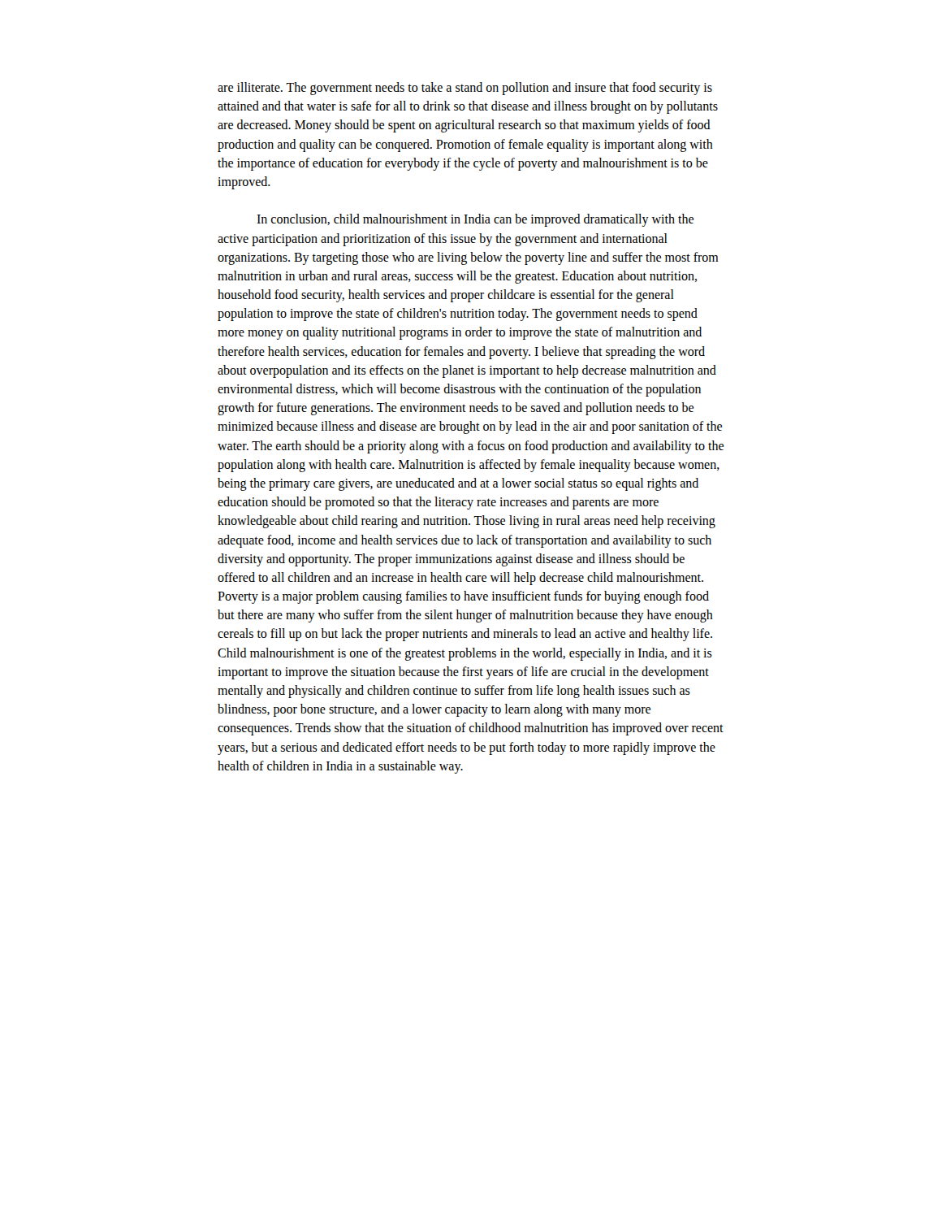are illiterate. The government needs to take a stand on pollution and insure that food security is attained and that water is safe for all to drink so that disease and illness brought on by pollutants are decreased. Money should be spent on agricultural research so that maximum yields of food production and quality can be conquered. Promotion of female equality is important along with the importance of education for everybody if the cycle of poverty and malnourishment is to be improved.
In conclusion, child malnourishment in India can be improved dramatically with the active participation and prioritization of this issue by the government and international organizations. By targeting those who are living below the poverty line and suffer the most from malnutrition in urban and rural areas, success will be the greatest. Education about nutrition, household food security, health services and proper childcare is essential for the general population to improve the state of children's nutrition today. The government needs to spend more money on quality nutritional programs in order to improve the state of malnutrition and therefore health services, education for females and poverty. I believe that spreading the word about overpopulation and its effects on the planet is important to help decrease malnutrition and environmental distress, which will become disastrous with the continuation of the population growth for future generations. The environment needs to be saved and pollution needs to be minimized because illness and disease are brought on by lead in the air and poor sanitation of the water. The earth should be a priority along with a focus on food production and availability to the population along with health care. Malnutrition is affected by female inequality because women, being the primary care givers, are uneducated and at a lower social status so equal rights and education should be promoted so that the literacy rate increases and parents are more knowledgeable about child rearing and nutrition. Those living in rural areas need help receiving adequate food, income and health services due to lack of transportation and availability to such diversity and opportunity. The proper immunizations against disease and illness should be offered to all children and an increase in health care will help decrease child malnourishment. Poverty is a major problem causing families to have insufficient funds for buying enough food but there are many who suffer from the silent hunger of malnutrition because they have enough cereals to fill up on but lack the proper nutrients and minerals to lead an active and healthy life. Child malnourishment is one of the greatest problems in the world, especially in India, and it is important to improve the situation because the first years of life are crucial in the development mentally and physically and children continue to suffer from life long health issues such as blindness, poor bone structure, and a lower capacity to learn along with many more consequences. Trends show that the situation of childhood malnutrition has improved over recent years, but a serious and dedicated effort needs to be put forth today to more rapidly improve the health of children in India in a sustainable way.